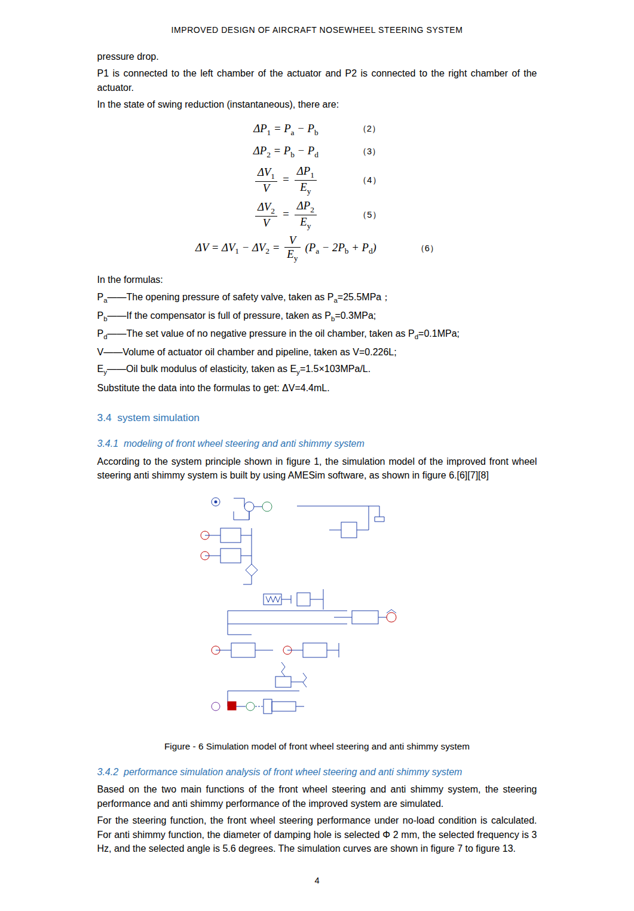IMPROVED DESIGN OF AIRCRAFT NOSEWHEEL STEERING SYSTEM
pressure drop.
P1 is connected to the left chamber of the actuator and P2 is connected to the right chamber of the actuator.
In the state of swing reduction (instantaneous), there are:
ΔP1 = Pa − Pb （2）
ΔP2 = Pb − Pd （3）
ΔV1 V = ΔP1 Ey （4）
ΔV2 V = ΔP2 Ey （5）
ΔV = ΔV1 − ΔV2 = VEy (Pa − 2Pb + Pd) （6）
In the formulas:
Pa——The opening pressure of safety valve, taken as Pa=25.5MPa；
Pb——If the compensator is full of pressure, taken as Pb=0.3MPa;
Pd——The set value of no negative pressure in the oil chamber, taken as Pd=0.1MPa;
V——Volume of actuator oil chamber and pipeline, taken as V=0.226L;
Ey——Oil bulk modulus of elasticity, taken as Ey=1.5×103MPa/L.
Substitute the data into the formulas to get: ΔV=4.4mL.
3.4 system simulation
3.4.1 modeling of front wheel steering and anti shimmy system
According to the system principle shown in figure 1, the simulation model of the improved front wheel steering anti shimmy system is built by using AMESim software, as shown in figure 6.[6][7][8]
Figure - 6 Simulation model of front wheel steering and anti shimmy system
3.4.2 performance simulation analysis of front wheel steering and anti shimmy system
Based on the two main functions of the front wheel steering and anti shimmy system, the steering performance and anti shimmy performance of the improved system are simulated.
For the steering function, the front wheel steering performance under no-load condition is calculated. For anti shimmy function, the diameter of damping hole is selected Φ 2 mm, the selected frequency is 3 Hz, and the selected angle is 5.6 degrees. The simulation curves are shown in figure 7 to figure 13.
4